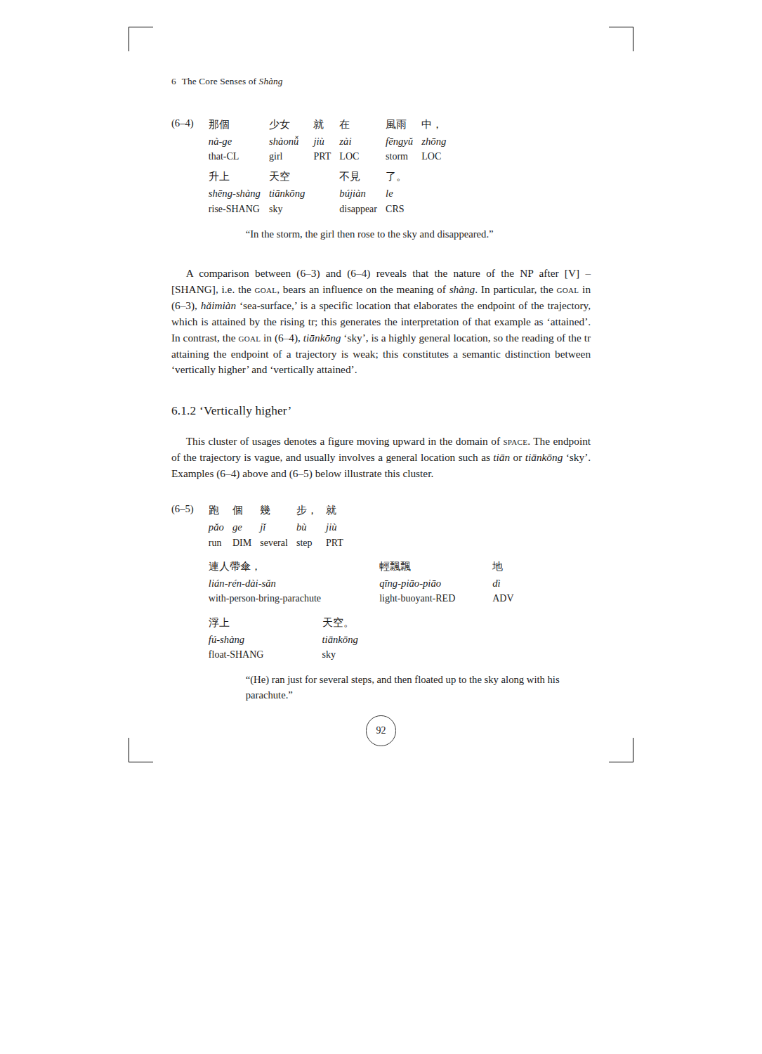6 The Core Senses of Shàng
(6–4)
| 那個 | 少女 | 就 | 在 | 風雨 | 中， |
| nà-ge | shàonǚ | jiù | zài | fēngyǔ | zhōng |
| that-CL | girl | PRT | LOC | storm | LOC |
| 升上 | 天空 | | 不見 | 了。 | |
| shēng-shàng | tiānkōng | | bújiàn | le | |
| rise-SHANG | sky | | disappear | CRS | |
“In the storm, the girl then rose to the sky and disappeared.”
A comparison between (6–3) and (6–4) reveals that the nature of the NP after [V] – [SHANG], i.e. the goal, bears an influence on the meaning of shàng. In particular, the goal in (6–3), hǎimiàn ‘sea-surface,’ is a specific location that elaborates the endpoint of the trajectory, which is attained by the rising tr; this generates the interpretation of that example as ‘attained’. In contrast, the goal in (6–4), tiānkōng ‘sky’, is a highly general location, so the reading of the tr attaining the endpoint of a trajectory is weak; this constitutes a semantic distinction between ‘vertically higher’ and ‘vertically attained’.
6.1.2 ‘Vertically higher’
This cluster of usages denotes a figure moving upward in the domain of space. The endpoint of the trajectory is vague, and usually involves a general location such as tiān or tiānkōng ‘sky’. Examples (6–4) above and (6–5) below illustrate this cluster.
(6–5)
| 跑 | 個 | 幾 | 步， | 就 |
| pǎo | ge | jǐ | bù | jiù |
| run | DIM | several | step | PRT |
| 連人帶傘， | 輕飄飄 | 地 |
| lián-rén-dài-sǎn | qīng-piāo-piāo | dì |
| with-person-bring-parachute | light-buoyant-RED | ADV |
| 浮上 | 天空。 |
| fú-shàng | tiānkōng |
| float-SHANG | sky |
“(He) ran just for several steps, and then floated up to the sky along with his parachute.”
92